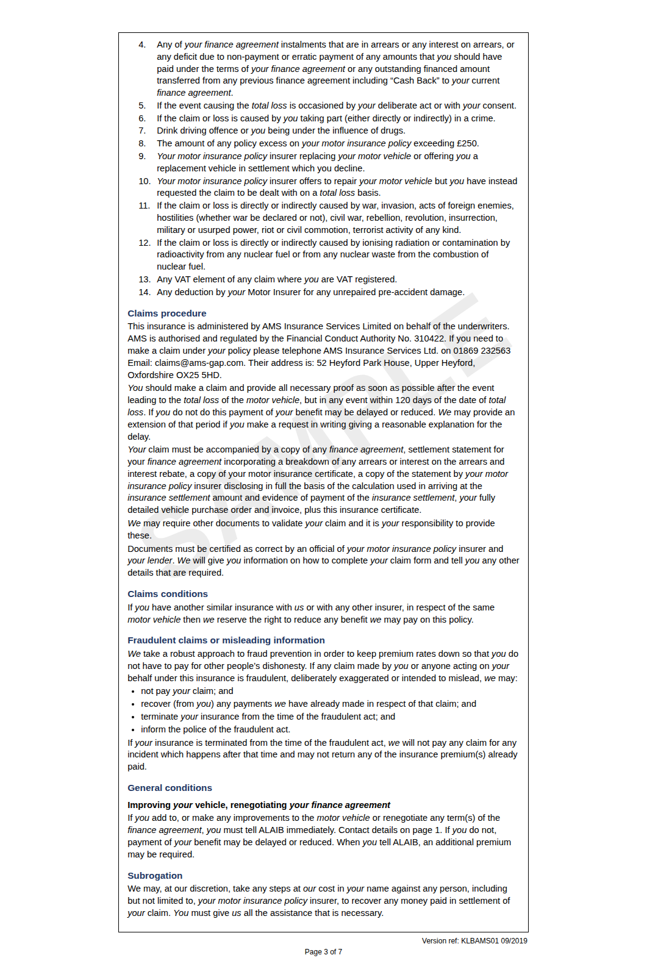SAMPLE
Any of your finance agreement instalments that are in arrears or any interest on arrears, or any deficit due to non-payment or erratic payment of any amounts that you should have paid under the terms of your finance agreement or any outstanding financed amount transferred from any previous finance agreement including “Cash Back” to your current finance agreement.
If the event causing the total loss is occasioned by your deliberate act or with your consent.
If the claim or loss is caused by you taking part (either directly or indirectly) in a crime.
Drink driving offence or you being under the influence of drugs.
The amount of any policy excess on your motor insurance policy exceeding £250.
Your motor insurance policy insurer replacing your motor vehicle or offering you a replacement vehicle in settlement which you decline.
Your motor insurance policy insurer offers to repair your motor vehicle but you have instead requested the claim to be dealt with on a total loss basis.
If the claim or loss is directly or indirectly caused by war, invasion, acts of foreign enemies, hostilities (whether war be declared or not), civil war, rebellion, revolution, insurrection, military or usurped power, riot or civil commotion, terrorist activity of any kind.
If the claim or loss is directly or indirectly caused by ionising radiation or contamination by radioactivity from any nuclear fuel or from any nuclear waste from the combustion of nuclear fuel.
Any VAT element of any claim where you are VAT registered.
Any deduction by your Motor Insurer for any unrepaired pre-accident damage.
Claims procedure
This insurance is administered by AMS Insurance Services Limited on behalf of the underwriters. AMS is authorised and regulated by the Financial Conduct Authority No. 310422. If you need to make a claim under your policy please telephone AMS Insurance Services Ltd. on 01869 232563 Email: claims@ams-gap.com. Their address is: 52 Heyford Park House, Upper Heyford, Oxfordshire OX25 5HD.
You should make a claim and provide all necessary proof as soon as possible after the event leading to the total loss of the motor vehicle, but in any event within 120 days of the date of total loss. If you do not do this payment of your benefit may be delayed or reduced. We may provide an extension of that period if you make a request in writing giving a reasonable explanation for the delay.
Your claim must be accompanied by a copy of any finance agreement, settlement statement for your finance agreement incorporating a breakdown of any arrears or interest on the arrears and interest rebate, a copy of your motor insurance certificate, a copy of the statement by your motor insurance policy insurer disclosing in full the basis of the calculation used in arriving at the insurance settlement amount and evidence of payment of the insurance settlement, your fully detailed vehicle purchase order and invoice, plus this insurance certificate.
We may require other documents to validate your claim and it is your responsibility to provide these.
Documents must be certified as correct by an official of your motor insurance policy insurer and your lender. We will give you information on how to complete your claim form and tell you any other details that are required.
Claims conditions
If you have another similar insurance with us or with any other insurer, in respect of the same motor vehicle then we reserve the right to reduce any benefit we may pay on this policy.
Fraudulent claims or misleading information
We take a robust approach to fraud prevention in order to keep premium rates down so that you do not have to pay for other people’s dishonesty. If any claim made by you or anyone acting on your behalf under this insurance is fraudulent, deliberately exaggerated or intended to mislead, we may:
not pay your claim; and
recover (from you) any payments we have already made in respect of that claim; and
terminate your insurance from the time of the fraudulent act; and
inform the police of the fraudulent act.
If your insurance is terminated from the time of the fraudulent act, we will not pay any claim for any incident which happens after that time and may not return any of the insurance premium(s) already paid.
General conditions
Improving your vehicle, renegotiating your finance agreement
If you add to, or make any improvements to the motor vehicle or renegotiate any term(s) of the finance agreement, you must tell ALAIB immediately. Contact details on page 1. If you do not, payment of your benefit may be delayed or reduced. When you tell ALAIB, an additional premium may be required.
Subrogation
We may, at our discretion, take any steps at our cost in your name against any person, including but not limited to, your motor insurance policy insurer, to recover any money paid in settlement of your claim. You must give us all the assistance that is necessary.
Version ref: KLBAMS01 09/2019
Page 3 of 7